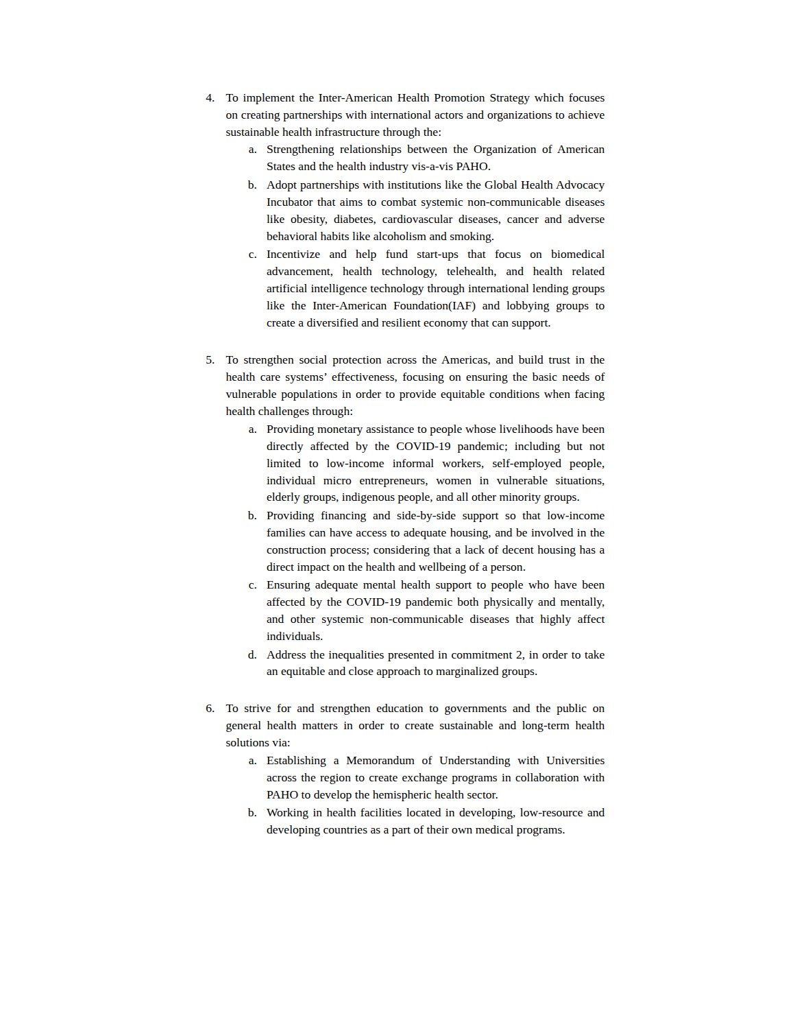To implement the Inter-American Health Promotion Strategy which focuses on creating partnerships with international actors and organizations to achieve sustainable health infrastructure through the:
Strengthening relationships between the Organization of American States and the health industry vis-a-vis PAHO.
Adopt partnerships with institutions like the Global Health Advocacy Incubator that aims to combat systemic non-communicable diseases like obesity, diabetes, cardiovascular diseases, cancer and adverse behavioral habits like alcoholism and smoking.
Incentivize and help fund start-ups that focus on biomedical advancement, health technology, telehealth, and health related artificial intelligence technology through international lending groups like the Inter-American Foundation(IAF) and lobbying groups to create a diversified and resilient economy that can support.
To strengthen social protection across the Americas, and build trust in the health care systems’ effectiveness, focusing on ensuring the basic needs of vulnerable populations in order to provide equitable conditions when facing health challenges through:
Providing monetary assistance to people whose livelihoods have been directly affected by the COVID-19 pandemic; including but not limited to low-income informal workers, self-employed people, individual micro entrepreneurs, women in vulnerable situations, elderly groups, indigenous people, and all other minority groups.
Providing financing and side-by-side support so that low-income families can have access to adequate housing, and be involved in the construction process; considering that a lack of decent housing has a direct impact on the health and wellbeing of a person.
Ensuring adequate mental health support to people who have been affected by the COVID-19 pandemic both physically and mentally, and other systemic non-communicable diseases that highly affect individuals.
Address the inequalities presented in commitment 2, in order to take an equitable and close approach to marginalized groups.
To strive for and strengthen education to governments and the public on general health matters in order to create sustainable and long-term health solutions via:
Establishing a Memorandum of Understanding with Universities across the region to create exchange programs in collaboration with PAHO to develop the hemispheric health sector.
Working in health facilities located in developing, low-resource and developing countries as a part of their own medical programs.